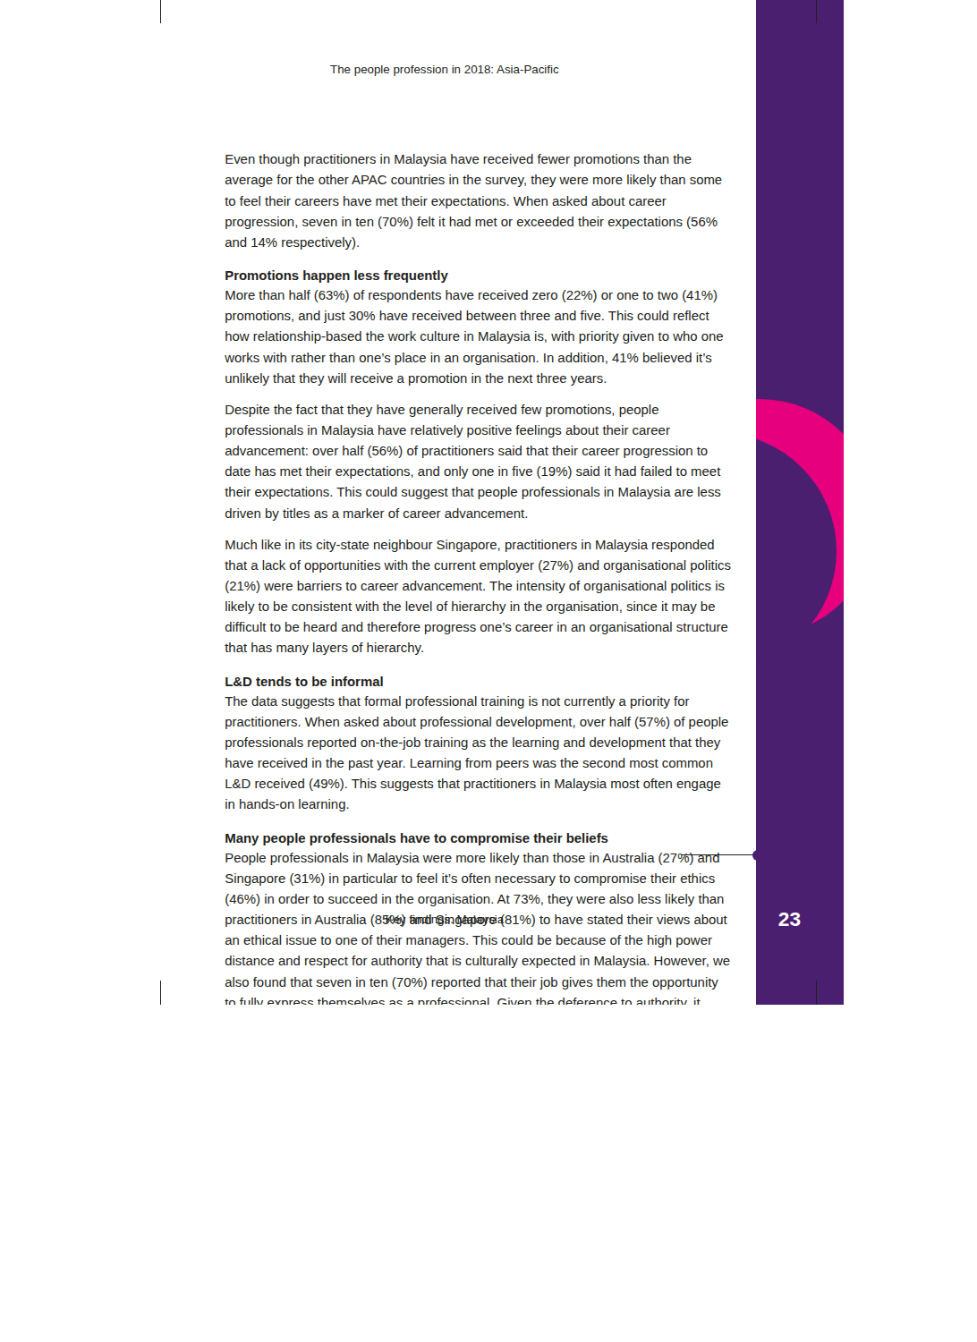The people profession in 2018: Asia-Pacific
Even though practitioners in Malaysia have received fewer promotions than the average for the other APAC countries in the survey, they were more likely than some to feel their careers have met their expectations. When asked about career progression, seven in ten (70%) felt it had met or exceeded their expectations (56% and 14% respectively).
Promotions happen less frequently
More than half (63%) of respondents have received zero (22%) or one to two (41%) promotions, and just 30% have received between three and five. This could reflect how relationship-based the work culture in Malaysia is, with priority given to who one works with rather than one’s place in an organisation. In addition, 41% believed it’s unlikely that they will receive a promotion in the next three years.
Despite the fact that they have generally received few promotions, people professionals in Malaysia have relatively positive feelings about their career advancement: over half (56%) of practitioners said that their career progression to date has met their expectations, and only one in five (19%) said it had failed to meet their expectations. This could suggest that people professionals in Malaysia are less driven by titles as a marker of career advancement.
Much like in its city-state neighbour Singapore, practitioners in Malaysia responded that a lack of opportunities with the current employer (27%) and organisational politics (21%) were barriers to career advancement. The intensity of organisational politics is likely to be consistent with the level of hierarchy in the organisation, since it may be difficult to be heard and therefore progress one’s career in an organisational structure that has many layers of hierarchy.
L&D tends to be informal
The data suggests that formal professional training is not currently a priority for practitioners. When asked about professional development, over half (57%) of people professionals reported on-the-job training as the learning and development that they have received in the past year. Learning from peers was the second most common L&D received (49%). This suggests that practitioners in Malaysia most often engage in hands-on learning.
Many people professionals have to compromise their beliefs
People professionals in Malaysia were more likely than those in Australia (27%) and Singapore (31%) in particular to feel it’s often necessary to compromise their ethics (46%) in order to succeed in the organisation. At 73%, they were also less likely than practitioners in Australia (85%) and Singapore (81%) to have stated their views about an ethical issue to one of their managers. This could be because of the high power distance and respect for authority that is culturally expected in Malaysia. However, we also found that seven in ten (70%) reported that their job gives them the opportunity to fully express themselves as a professional. Given the deference to authority, it could be that ethical considerations are assumed to be the responsibility of senior executives, while practitioners may see their role as executing on directives.
We explored practitioners’ professional values in terms of their perspective on how employees should be treated. The data revealed that Malaysian respondents were more likely than those in the other APAC countries to believe that employees should accept the employment deal that’s offered to them (57%). However, more than two in three (67%) said employees should share the financial success of the organisation and participate in workplace decisions (69%).
Key findings: Malaysia
23